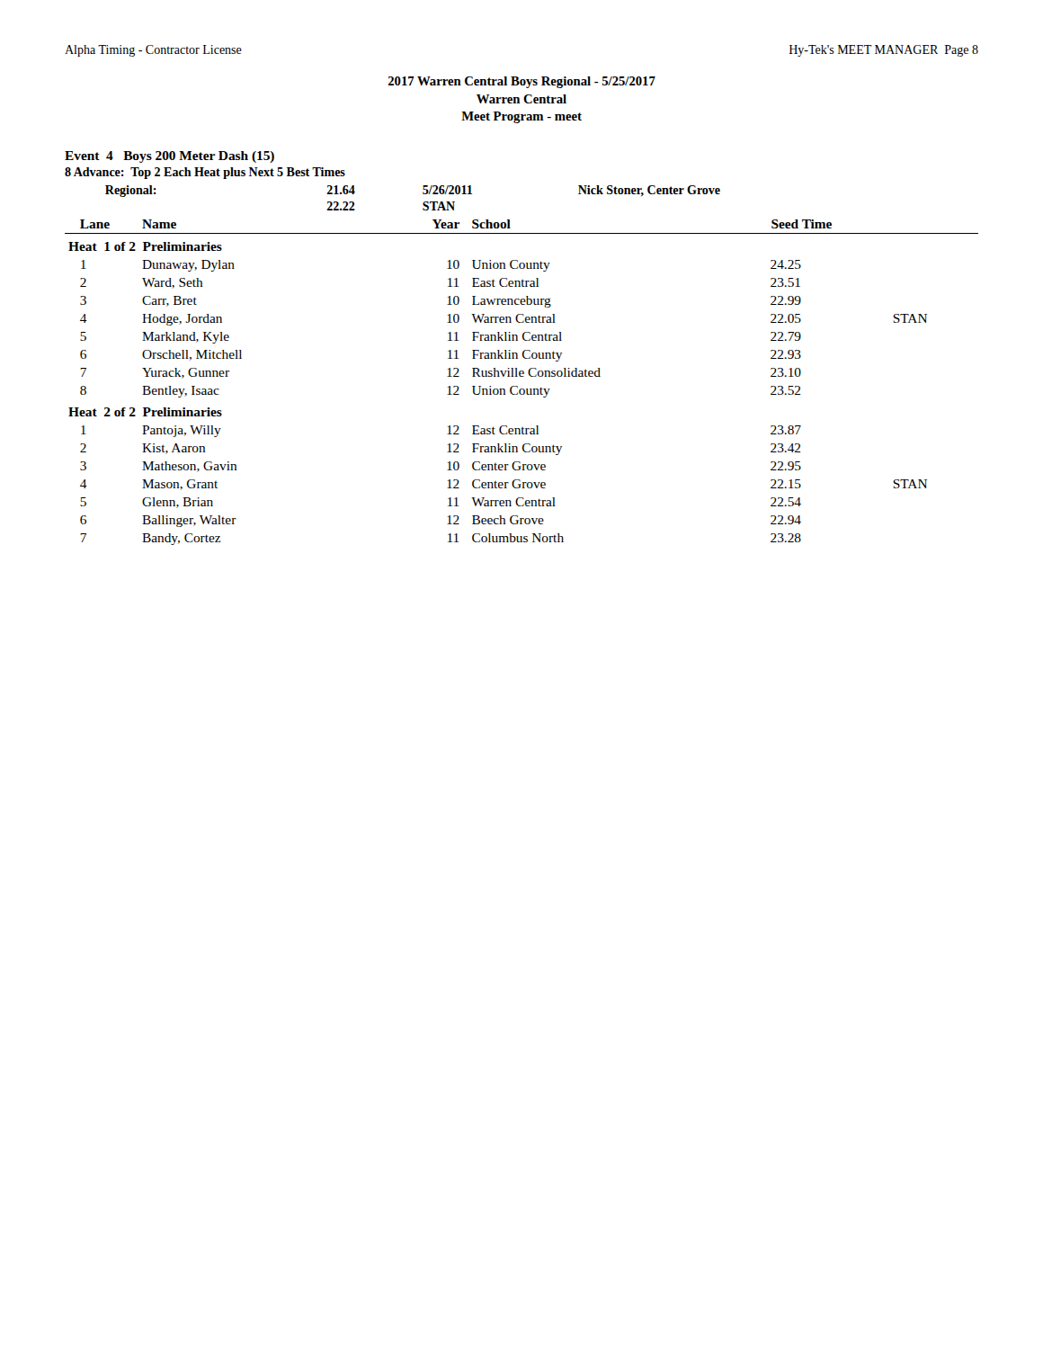Alpha Timing - Contractor License Hy-Tek's MEET MANAGER Page 8
2017 Warren Central Boys Regional - 5/25/2017
Warren Central
Meet Program - meet
Event 4 Boys 200 Meter Dash (15)
8 Advance: Top 2 Each Heat plus Next 5 Best Times
| Regional: | 21.64 | 5/26/2011 | Nick Stoner, Center Grove |
| | 22.22 | STAN | |
| Lane | Name | Year | School | Seed Time | |
| --- | --- | --- | --- | --- | --- |
| Heat 1 of 2 Preliminaries |
| 1 | Dunaway, Dylan | 10 | Union County | 24.25 | |
| 2 | Ward, Seth | 11 | East Central | 23.51 | |
| 3 | Carr, Bret | 10 | Lawrenceburg | 22.99 | |
| 4 | Hodge, Jordan | 10 | Warren Central | 22.05 | STAN |
| 5 | Markland, Kyle | 11 | Franklin Central | 22.79 | |
| 6 | Orschell, Mitchell | 11 | Franklin County | 22.93 | |
| 7 | Yurack, Gunner | 12 | Rushville Consolidated | 23.10 | |
| 8 | Bentley, Isaac | 12 | Union County | 23.52 | |
| Heat 2 of 2 Preliminaries |
| 1 | Pantoja, Willy | 12 | East Central | 23.87 | |
| 2 | Kist, Aaron | 12 | Franklin County | 23.42 | |
| 3 | Matheson, Gavin | 10 | Center Grove | 22.95 | |
| 4 | Mason, Grant | 12 | Center Grove | 22.15 | STAN |
| 5 | Glenn, Brian | 11 | Warren Central | 22.54 | |
| 6 | Ballinger, Walter | 12 | Beech Grove | 22.94 | |
| 7 | Bandy, Cortez | 11 | Columbus North | 23.28 | |